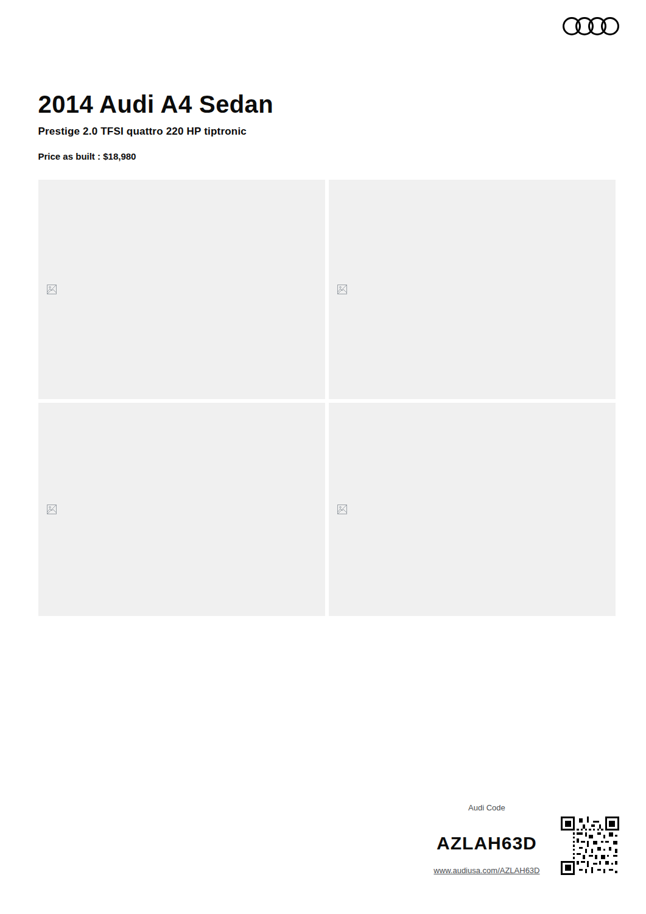2014 Audi A4 Sedan
Prestige 2.0 TFSI quattro 220 HP tiptronic
Price as built : $18,980
Audi Code
AZLAH63D
www.audiusa.com/AZLAH63D